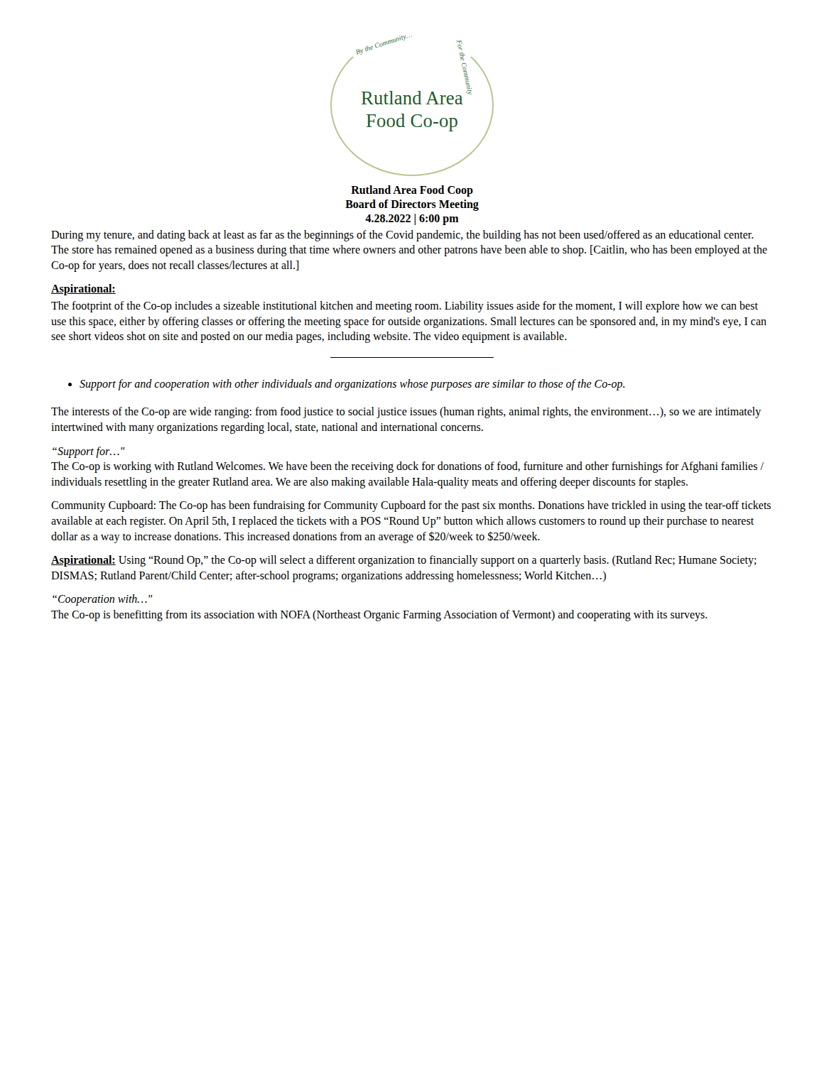By the Community… For the Community Rutland Area Food Co-op
Rutland Area Food Coop
Board of Directors Meeting
4.28.2022 | 6:00 pm
During my tenure, and dating back at least as far as the beginnings of the Covid pandemic, the building has not been used/offered as an educational center. The store has remained opened as a business during that time where owners and other patrons have been able to shop. [Caitlin, who has been employed at the Co-op for years, does not recall classes/lectures at all.]
Aspirational:
The footprint of the Co-op includes a sizeable institutional kitchen and meeting room. Liability issues aside for the moment, I will explore how we can best use this space, either by offering classes or offering the meeting space for outside organizations. Small lectures can be sponsored and, in my mind's eye, I can see short videos shot on site and posted on our media pages, including website. The video equipment is available.
Support for and cooperation with other individuals and organizations whose purposes are similar to those of the Co-op.
The interests of the Co-op are wide ranging: from food justice to social justice issues (human rights, animal rights, the environment…), so we are intimately intertwined with many organizations regarding local, state, national and international concerns.
“Support for…"
The Co-op is working with Rutland Welcomes. We have been the receiving dock for donations of food, furniture and other furnishings for Afghani families / individuals resettling in the greater Rutland area. We are also making available Hala-quality meats and offering deeper discounts for staples.
Community Cupboard: The Co-op has been fundraising for Community Cupboard for the past six months. Donations have trickled in using the tear-off tickets available at each register. On April 5th, I replaced the tickets with a POS “Round Up” button which allows customers to round up their purchase to nearest dollar as a way to increase donations. This increased donations from an average of $20/week to $250/week.
Aspirational: Using “Round Op,” the Co-op will select a different organization to financially support on a quarterly basis. (Rutland Rec; Humane Society; DISMAS; Rutland Parent/Child Center; after-school programs; organizations addressing homelessness; World Kitchen…)
“Cooperation with…"
The Co-op is benefitting from its association with NOFA (Northeast Organic Farming Association of Vermont) and cooperating with its surveys.